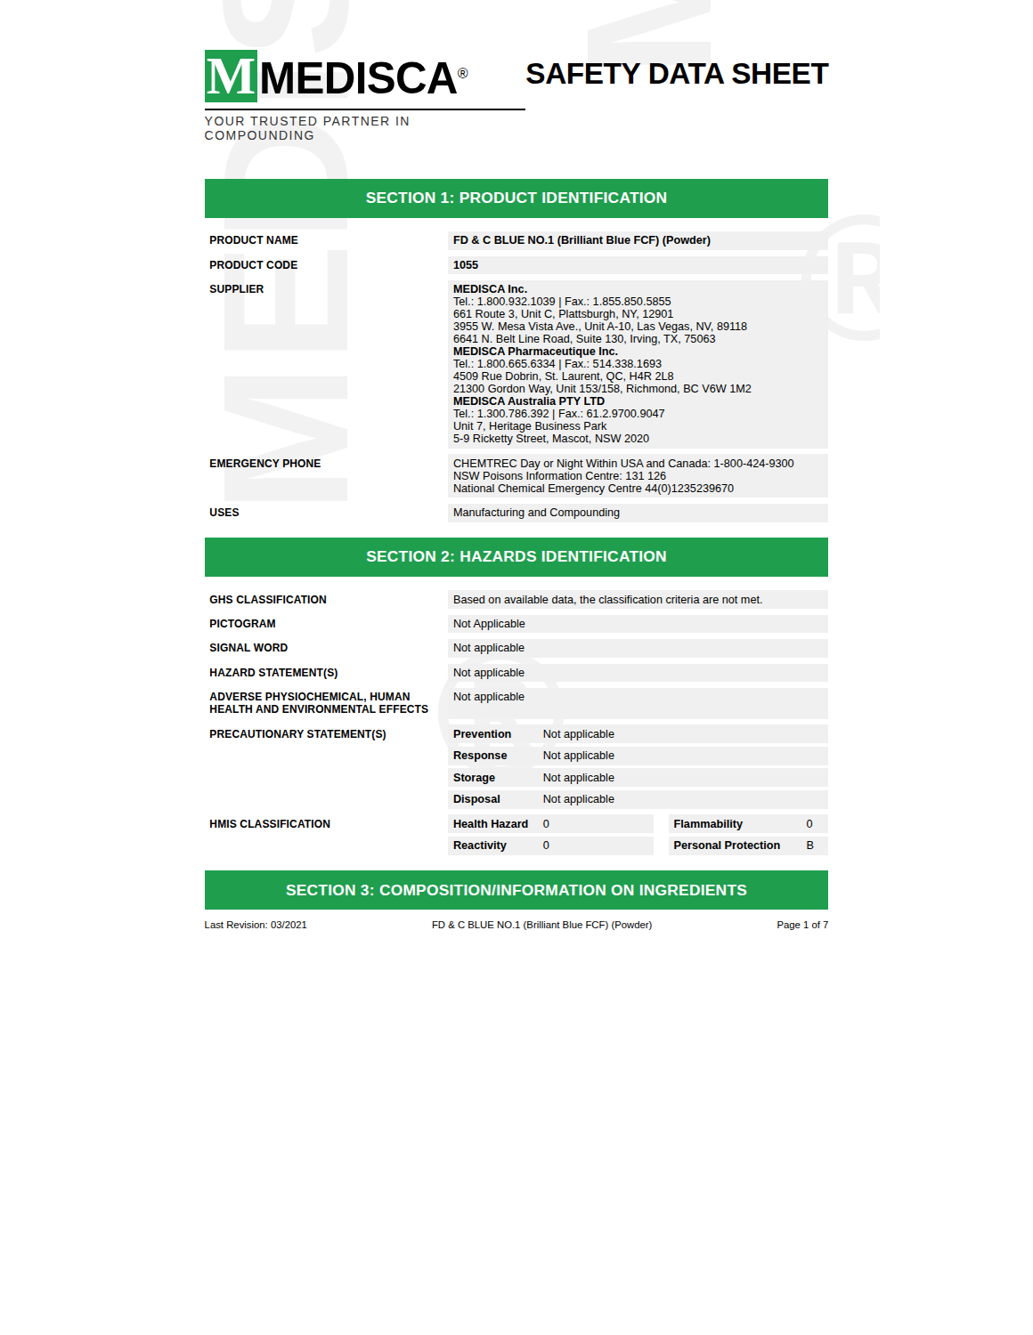MEDISCA MEDISCA ® ®
MEDISCA®
YOUR TRUSTED PARTNER IN COMPOUNDING
SAFETY DATA SHEET
SECTION 1: PRODUCT IDENTIFICATION
| PRODUCT NAME | FD & C BLUE NO.1 (Brilliant Blue FCF) (Powder) |
| PRODUCT CODE | 1055 |
| SUPPLIER | MEDISCA Inc. Tel.: 1.800.932.1039 / Fax.: 1.855.850.5855 661 Route 3, Unit C, Plattsburgh, NY, 12901 3955 W. Mesa Vista Ave., Unit A-10, Las Vegas, NV, 89118 6641 N. Belt Line Road, Suite 130, Irving, TX, 75063 MEDISCA Pharmaceutique Inc. Tel.: 1.800.665.6334 / Fax.: 514.338.1693 4509 Rue Dobrin, St. Laurent, QC, H4R 2L8 21300 Gordon Way, Unit 153/158, Richmond, BC V6W 1M2 MEDISCA Australia PTY LTD Tel.: 1.300.786.392 / Fax.: 61.2.9700.9047 Unit 7, Heritage Business Park 5-9 Ricketty Street, Mascot, NSW 2020 |
| EMERGENCY PHONE | CHEMTREC Day or Night Within USA and Canada: 1-800-424-9300 NSW Poisons Information Centre: 131 126 National Chemical Emergency Centre 44(0)1235239670 |
| USES | Manufacturing and Compounding |
SECTION 2: HAZARDS IDENTIFICATION
| GHS CLASSIFICATION | Based on available data, the classification criteria are not met. |
| PICTOGRAM | Not Applicable |
| SIGNAL WORD | Not applicable |
| HAZARD STATEMENT(S) | Not applicable |
| ADVERSE PHYSIOCHEMICAL, HUMAN HEALTH AND ENVIRONMENTAL EFFECTS | Not applicable |
| PRECAUTIONARY STATEMENT(S) | / Prevention / Not applicable / / Response / Not applicable / / Storage / Not applicable / / Disposal / Not applicable / |
| HMIS CLASSIFICATION | / Health Hazard / 0 / / Flammability / 0 / / Reactivity / 0 / / Personal Protection / B / |
SECTION 3: COMPOSITION/INFORMATION ON INGREDIENTS
Last Revision: 03/2021
FD & C BLUE NO.1 (Brilliant Blue FCF) (Powder)
Page 1 of 7